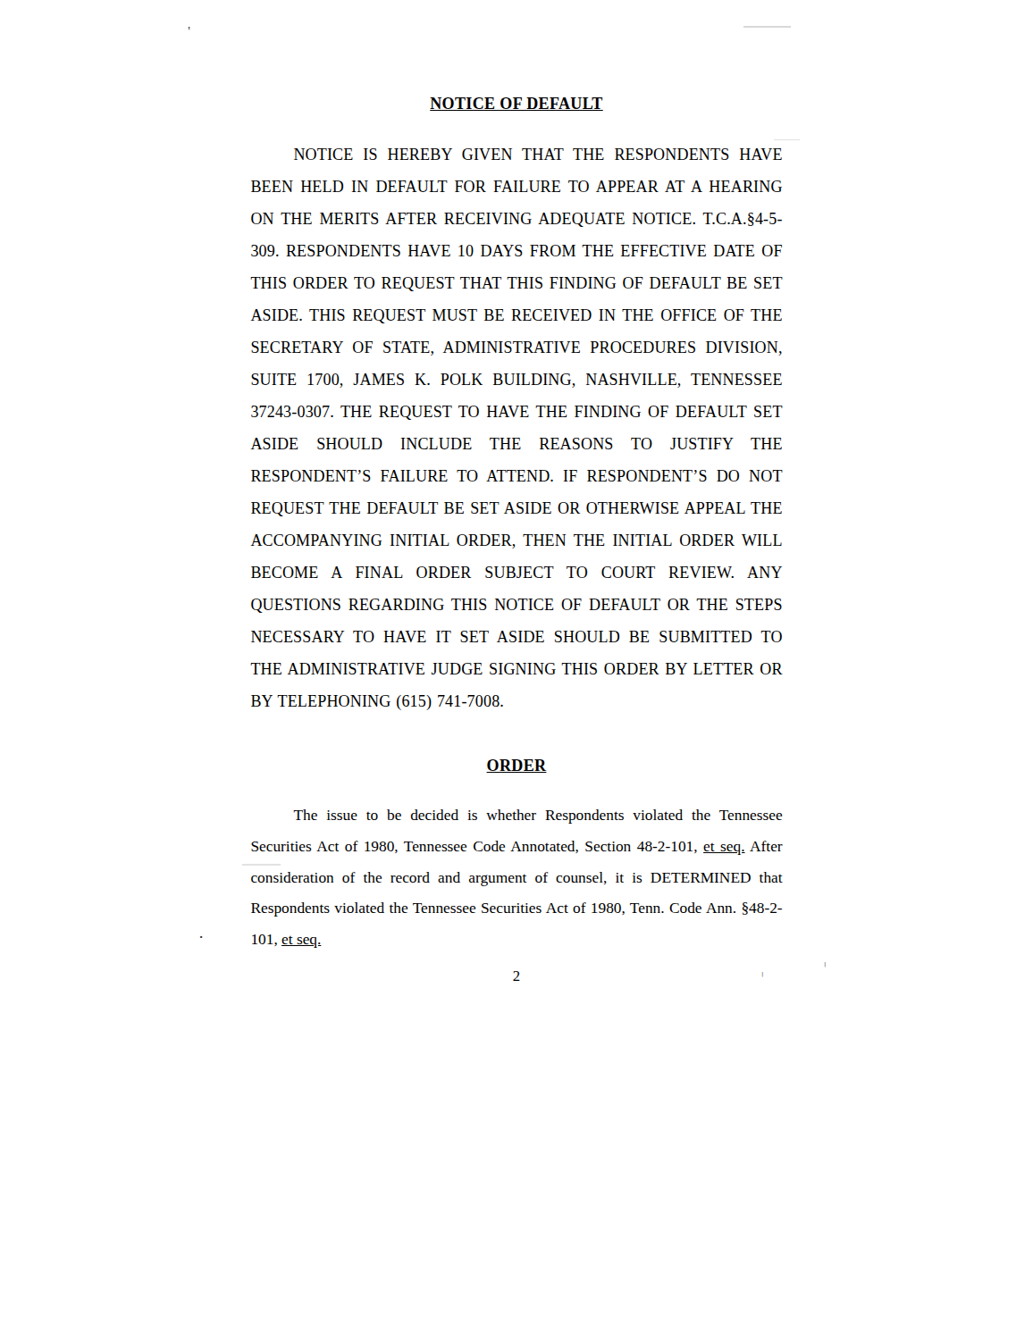'
NOTICE OF DEFAULT
NOTICE IS HEREBY GIVEN THAT THE RESPONDENTS HAVE BEEN HELD IN DEFAULT FOR FAILURE TO APPEAR AT A HEARING ON THE MERITS AFTER RECEIVING ADEQUATE NOTICE. T.C.A.§4-5-309. RESPONDENTS HAVE 10 DAYS FROM THE EFFECTIVE DATE OF THIS ORDER TO REQUEST THAT THIS FINDING OF DEFAULT BE SET ASIDE. THIS REQUEST MUST BE RECEIVED IN THE OFFICE OF THE SECRETARY OF STATE, ADMINISTRATIVE PROCEDURES DIVISION, SUITE 1700, JAMES K. POLK BUILDING, NASHVILLE, TENNESSEE 37243-0307. THE REQUEST TO HAVE THE FINDING OF DEFAULT SET ASIDE SHOULD INCLUDE THE REASONS TO JUSTIFY THE RESPONDENT’S FAILURE TO ATTEND. IF RESPONDENT’S DO NOT REQUEST THE DEFAULT BE SET ASIDE OR OTHERWISE APPEAL THE ACCOMPANYING INITIAL ORDER, THEN THE INITIAL ORDER WILL BECOME A FINAL ORDER SUBJECT TO COURT REVIEW. ANY QUESTIONS REGARDING THIS NOTICE OF DEFAULT OR THE STEPS NECESSARY TO HAVE IT SET ASIDE SHOULD BE SUBMITTED TO THE ADMINISTRATIVE JUDGE SIGNING THIS ORDER BY LETTER OR BY TELEPHONING (615) 741-7008.
ORDER
The issue to be decided is whether Respondents violated the Tennessee Securities Act of 1980, Tennessee Code Annotated, Section 48-2-101, et seq. After consideration of the record and argument of counsel, it is DETERMINED that Respondents violated the Tennessee Securities Act of 1980, Tenn. Code Ann. §48-2-101, et seq.
.
2
−
−